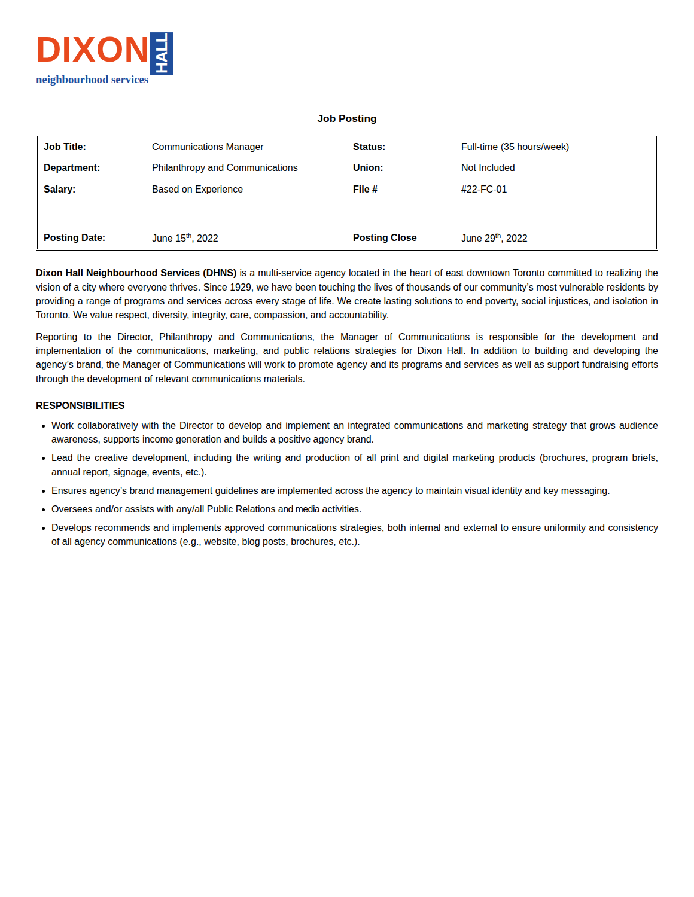DIXON HALL neighbourhood services
Job Posting
| Job Title: | Communications Manager | Status: | Full-time (35 hours/week) |
| Department: | Philanthropy and Communications | Union: | Not Included |
| Salary: | Based on Experience | File # | #22-FC-01 |
| Posting Date: | June 15 th , 2022 | Posting Close | June 29 th , 2022 |
Dixon Hall Neighbourhood Services (DHNS) is a multi-service agency located in the heart of east downtown Toronto committed to realizing the vision of a city where everyone thrives. Since 1929, we have been touching the lives of thousands of our community’s most vulnerable residents by providing a range of programs and services across every stage of life. We create lasting solutions to end poverty, social injustices, and isolation in Toronto. We value respect, diversity, integrity, care, compassion, and accountability.
Reporting to the Director, Philanthropy and Communications, the Manager of Communications is responsible for the development and implementation of the communications, marketing, and public relations strategies for Dixon Hall. In addition to building and developing the agency’s brand, the Manager of Communications will work to promote agency and its programs and services as well as support fundraising efforts through the development of relevant communications materials.
RESPONSIBILITIES
Work collaboratively with the Director to develop and implement an integrated communications and marketing strategy that grows audience awareness, supports income generation and builds a positive agency brand.
Lead the creative development, including the writing and production of all print and digital marketing products (brochures, program briefs, annual report, signage, events, etc.).
Ensures agency’s brand management guidelines are implemented across the agency to maintain visual identity and key messaging.
Oversees and/or assists with any/all Public Relations and media activities.
Develops recommends and implements approved communications strategies, both internal and external to ensure uniformity and consistency of all agency communications (e.g., website, blog posts, brochures, etc.).